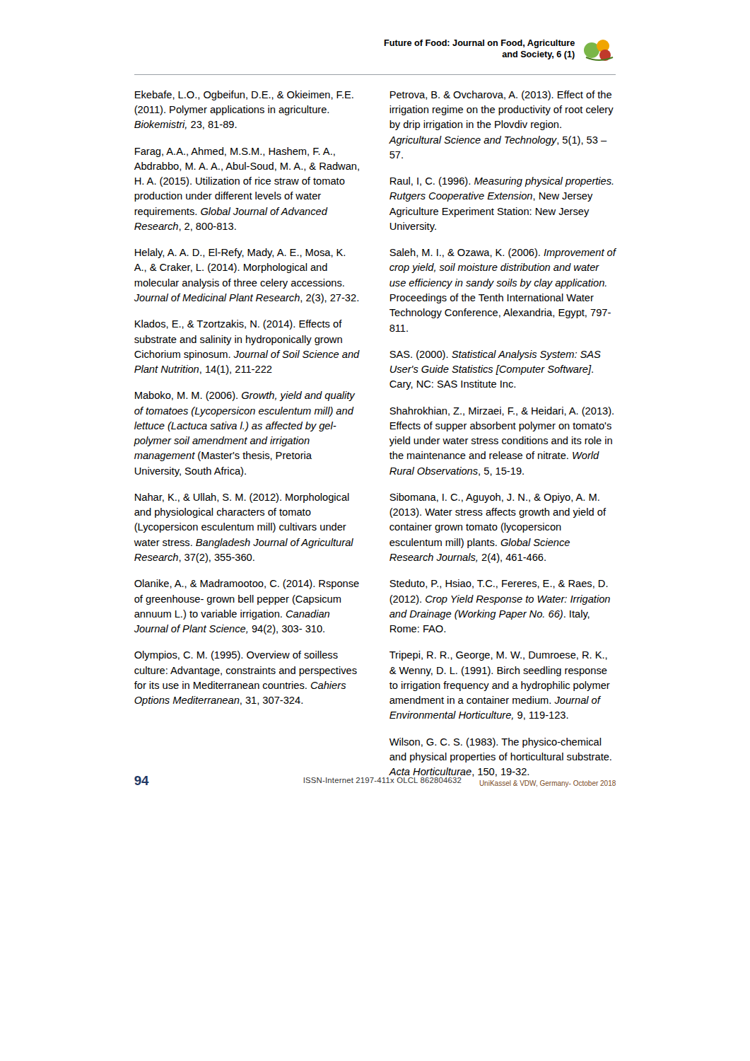Future of Food: Journal on Food, Agriculture
and Society, 6 (1)
Ekebafe, L.O., Ogbeifun, D.E., & Okieimen, F.E. (2011). Polymer applications in agriculture. Biokemistri, 23, 81-89.
Farag, A.A., Ahmed, M.S.M., Hashem, F. A., Abdrabbo, M. A. A., Abul-Soud, M. A., & Radwan, H. A. (2015). Utilization of rice straw of tomato production under different levels of water requirements. Global Journal of Advanced Research, 2, 800-813.
Helaly, A. A. D., El-Refy, Mady, A. E., Mosa, K. A., & Craker, L. (2014). Morphological and molecular analysis of three celery accessions. Journal of Medicinal Plant Research, 2(3), 27-32.
Klados, E., & Tzortzakis, N. (2014). Effects of substrate and salinity in hydroponically grown Cichorium spinosum. Journal of Soil Science and Plant Nutrition, 14(1), 211-222
Maboko, M. M. (2006). Growth, yield and quality of tomatoes (Lycopersicon esculentum mill) and lettuce (Lactuca sativa l.) as affected by gel- polymer soil amendment and irrigation management (Master's thesis, Pretoria University, South Africa).
Nahar, K., & Ullah, S. M. (2012). Morphological and physiological characters of tomato (Lycopersicon esculentum mill) cultivars under water stress. Bangladesh Journal of Agricultural Research, 37(2), 355-360.
Olanike, A., & Madramootoo, C. (2014). Rsponse of greenhouse- grown bell pepper (Capsicum annuum L.) to variable irrigation. Canadian Journal of Plant Science, 94(2), 303- 310.
Olympios, C. M. (1995). Overview of soilless culture: Advantage, constraints and perspectives for its use in Mediterranean countries. Cahiers Options Mediterranean, 31, 307-324.
Petrova, B. & Ovcharova, A. (2013). Effect of the irrigation regime on the productivity of root celery by drip irrigation in the Plovdiv region. Agricultural Science and Technology, 5(1), 53 – 57.
Raul, I, C. (1996). Measuring physical properties. Rutgers Cooperative Extension, New Jersey Agriculture Experiment Station: New Jersey University.
Saleh, M. I., & Ozawa, K. (2006). Improvement of crop yield, soil moisture distribution and water use efficiency in sandy soils by clay application. Proceedings of the Tenth International Water Technology Conference, Alexandria, Egypt, 797-811.
SAS. (2000). Statistical Analysis System: SAS User's Guide Statistics [Computer Software]. Cary, NC: SAS Institute Inc.
Shahrokhian, Z., Mirzaei, F., & Heidari, A. (2013). Effects of supper absorbent polymer on tomato's yield under water stress conditions and its role in the maintenance and release of nitrate. World Rural Observations, 5, 15-19.
Sibomana, I. C., Aguyoh, J. N., & Opiyo, A. M. (2013). Water stress affects growth and yield of container grown tomato (lycopersicon esculentum mill) plants. Global Science Research Journals, 2(4), 461-466.
Steduto, P., Hsiao, T.C., Fereres, E., & Raes, D. (2012). Crop Yield Response to Water: Irrigation and Drainage (Working Paper No. 66). Italy, Rome: FAO.
Tripepi, R. R., George, M. W., Dumroese, R. K., & Wenny, D. L. (1991). Birch seedling response to irrigation frequency and a hydrophilic polymer amendment in a container medium. Journal of Environmental Horticulture, 9, 119-123.
Wilson, G. C. S. (1983). The physico-chemical and physical properties of horticultural substrate. Acta Horticulturae, 150, 19-32.
94
ISSN-Internet 2197-411x OLCL 862804632
UniKassel & VDW, Germany- October 2018